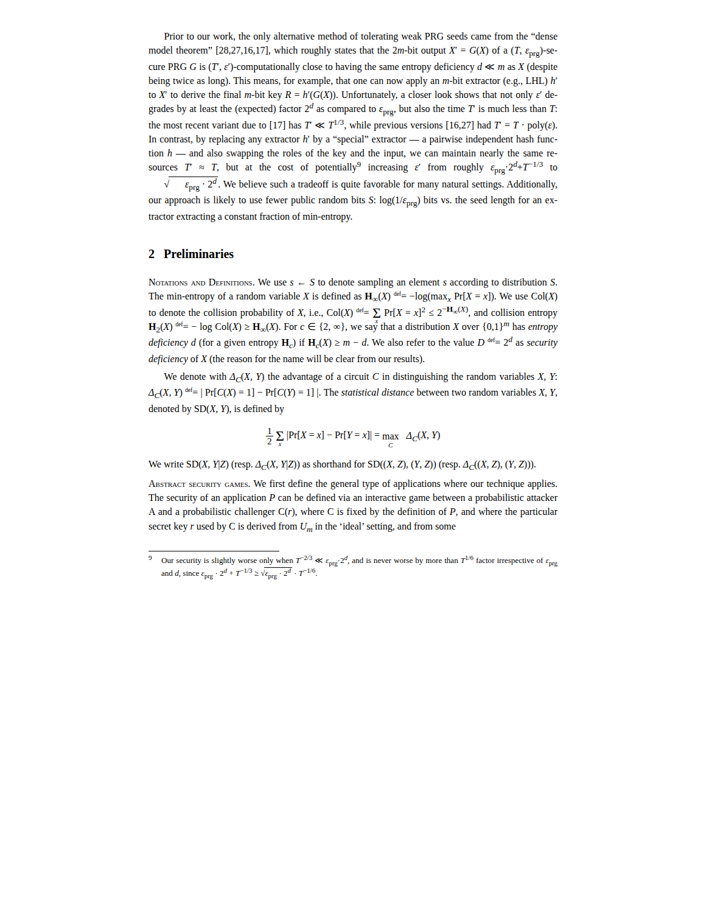Prior to our work, the only alternative method of tolerating weak PRG seeds came from the “dense model theorem” [28,27,16,17], which roughly states that the 2m-bit output X′ = G(X) of a (T, εprg)-secure PRG G is (T′, ε′)-computationally close to having the same entropy deficiency d ≪ m as X (despite being twice as long). This means, for example, that one can now apply an m-bit extractor (e.g., LHL) h′ to X′ to derive the final m-bit key R = h′(G(X)). Unfortunately, a closer look shows that not only ε′ degrades by at least the (expected) factor 2d as compared to εprg, but also the time T′ is much less than T: the most recent variant due to [17] has T′ ≪ T1/3, while previous versions [16,27] had T′ = T · poly(ε). In contrast, by replacing any extractor h′ by a “special” extractor — a pairwise independent hash function h — and also swapping the roles of the key and the input, we can maintain nearly the same resources T′ ≈ T, but at the cost of potentially9 increasing ε′ from roughly εprg·2d+T−1/3 to √εprg · 2d. We believe such a tradeoff is quite favorable for many natural settings. Additionally, our approach is likely to use fewer public random bits S: log(1/εprg) bits vs. the seed length for an extractor extracting a constant fraction of min-entropy.
2 Preliminaries
Notations and Definitions. We use s ← S to denote sampling an element s according to distribution S. The min-entropy of a random variable X is defined as H∞(X) def= −log(maxx Pr[X = x]). We use Col(X) to denote the collision probability of X, i.e., Col(X) def= Σx Pr[X = x]2 ≤ 2−H∞(X), and collision entropy H2(X) def= − log Col(X) ≥ H∞(X). For c ∈ {2, ∞}, we say that a distribution X over {0,1}m has entropy deficiency d (for a given entropy Hc) if Hc(X) ≥ m − d. We also refer to the value D def= 2d as security deficiency of X (the reason for the name will be clear from our results).
We denote with ΔC(X, Y) the advantage of a circuit C in distinguishing the random variables X, Y: ΔC(X, Y) def= | Pr[C(X) = 1] − Pr[C(Y) = 1] |. The statistical distance between two random variables X, Y, denoted by SD(X, Y), is defined by
12 Σx |Pr[X = x] − Pr[Y = x]| = maxC ΔC(X, Y)
We write SD(X, Y|Z) (resp. ΔC(X, Y|Z)) as shorthand for SD((X, Z), (Y, Z)) (resp. ΔC((X, Z), (Y, Z))).
Abstract security games. We first define the general type of applications where our technique applies. The security of an application P can be defined via an interactive game between a probabilistic attacker A and a probabilistic challenger C(r), where C is fixed by the definition of P, and where the particular secret key r used by C is derived from Um in the ‘ideal’ setting, and from some
9 Our security is slightly worse only when T−2/3 ≪ εprg·2d, and is never worse by more than T1/6 factor irrespective of εprg and d, since εprg · 2d + T−1/3 ≥ √εprg · 2d · T−1/6.